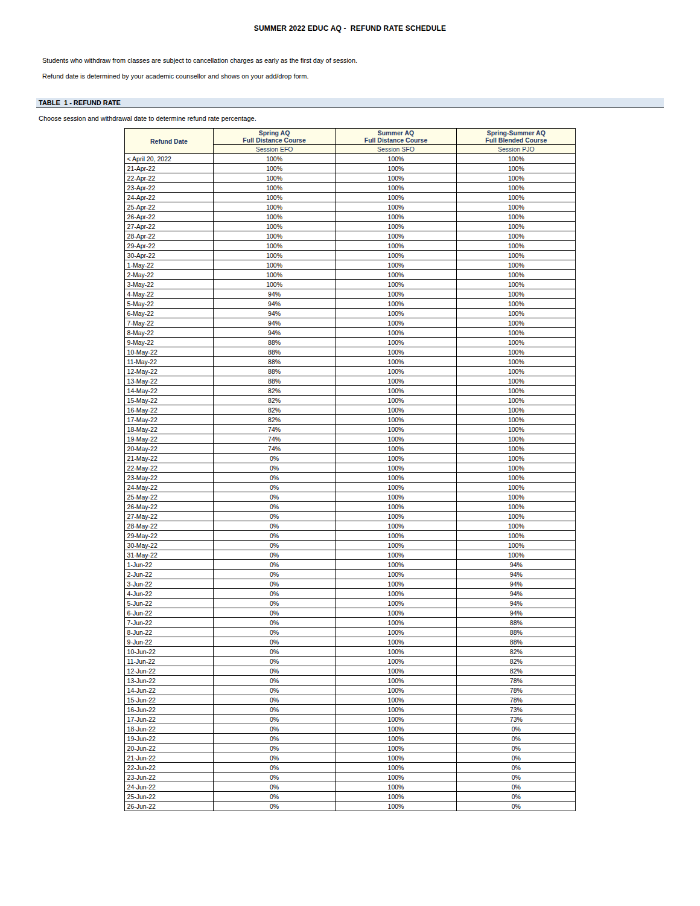SUMMER 2022 EDUC AQ - REFUND RATE SCHEDULE
Students who withdraw from classes are subject to cancellation charges as early as the first day of session.
Refund date is determined by your academic counsellor and shows on your add/drop form.
TABLE 1 - REFUND RATE
Choose session and withdrawal date to determine refund rate percentage.
| Refund Date | Spring AQ Full Distance Course | Summer AQ Full Distance Course | Spring-Summer AQ Full Blended Course |
| --- | --- | --- | --- |
| Session EFO | Session SFO | Session PJO |
| < April 20, 2022 | 100% | 100% | 100% |
| 21-Apr-22 | 100% | 100% | 100% |
| 22-Apr-22 | 100% | 100% | 100% |
| 23-Apr-22 | 100% | 100% | 100% |
| 24-Apr-22 | 100% | 100% | 100% |
| 25-Apr-22 | 100% | 100% | 100% |
| 26-Apr-22 | 100% | 100% | 100% |
| 27-Apr-22 | 100% | 100% | 100% |
| 28-Apr-22 | 100% | 100% | 100% |
| 29-Apr-22 | 100% | 100% | 100% |
| 30-Apr-22 | 100% | 100% | 100% |
| 1-May-22 | 100% | 100% | 100% |
| 2-May-22 | 100% | 100% | 100% |
| 3-May-22 | 100% | 100% | 100% |
| 4-May-22 | 94% | 100% | 100% |
| 5-May-22 | 94% | 100% | 100% |
| 6-May-22 | 94% | 100% | 100% |
| 7-May-22 | 94% | 100% | 100% |
| 8-May-22 | 94% | 100% | 100% |
| 9-May-22 | 88% | 100% | 100% |
| 10-May-22 | 88% | 100% | 100% |
| 11-May-22 | 88% | 100% | 100% |
| 12-May-22 | 88% | 100% | 100% |
| 13-May-22 | 88% | 100% | 100% |
| 14-May-22 | 82% | 100% | 100% |
| 15-May-22 | 82% | 100% | 100% |
| 16-May-22 | 82% | 100% | 100% |
| 17-May-22 | 82% | 100% | 100% |
| 18-May-22 | 74% | 100% | 100% |
| 19-May-22 | 74% | 100% | 100% |
| 20-May-22 | 74% | 100% | 100% |
| 21-May-22 | 0% | 100% | 100% |
| 22-May-22 | 0% | 100% | 100% |
| 23-May-22 | 0% | 100% | 100% |
| 24-May-22 | 0% | 100% | 100% |
| 25-May-22 | 0% | 100% | 100% |
| 26-May-22 | 0% | 100% | 100% |
| 27-May-22 | 0% | 100% | 100% |
| 28-May-22 | 0% | 100% | 100% |
| 29-May-22 | 0% | 100% | 100% |
| 30-May-22 | 0% | 100% | 100% |
| 31-May-22 | 0% | 100% | 100% |
| 1-Jun-22 | 0% | 100% | 94% |
| 2-Jun-22 | 0% | 100% | 94% |
| 3-Jun-22 | 0% | 100% | 94% |
| 4-Jun-22 | 0% | 100% | 94% |
| 5-Jun-22 | 0% | 100% | 94% |
| 6-Jun-22 | 0% | 100% | 94% |
| 7-Jun-22 | 0% | 100% | 88% |
| 8-Jun-22 | 0% | 100% | 88% |
| 9-Jun-22 | 0% | 100% | 88% |
| 10-Jun-22 | 0% | 100% | 82% |
| 11-Jun-22 | 0% | 100% | 82% |
| 12-Jun-22 | 0% | 100% | 82% |
| 13-Jun-22 | 0% | 100% | 78% |
| 14-Jun-22 | 0% | 100% | 78% |
| 15-Jun-22 | 0% | 100% | 78% |
| 16-Jun-22 | 0% | 100% | 73% |
| 17-Jun-22 | 0% | 100% | 73% |
| 18-Jun-22 | 0% | 100% | 0% |
| 19-Jun-22 | 0% | 100% | 0% |
| 20-Jun-22 | 0% | 100% | 0% |
| 21-Jun-22 | 0% | 100% | 0% |
| 22-Jun-22 | 0% | 100% | 0% |
| 23-Jun-22 | 0% | 100% | 0% |
| 24-Jun-22 | 0% | 100% | 0% |
| 25-Jun-22 | 0% | 100% | 0% |
| 26-Jun-22 | 0% | 100% | 0% |